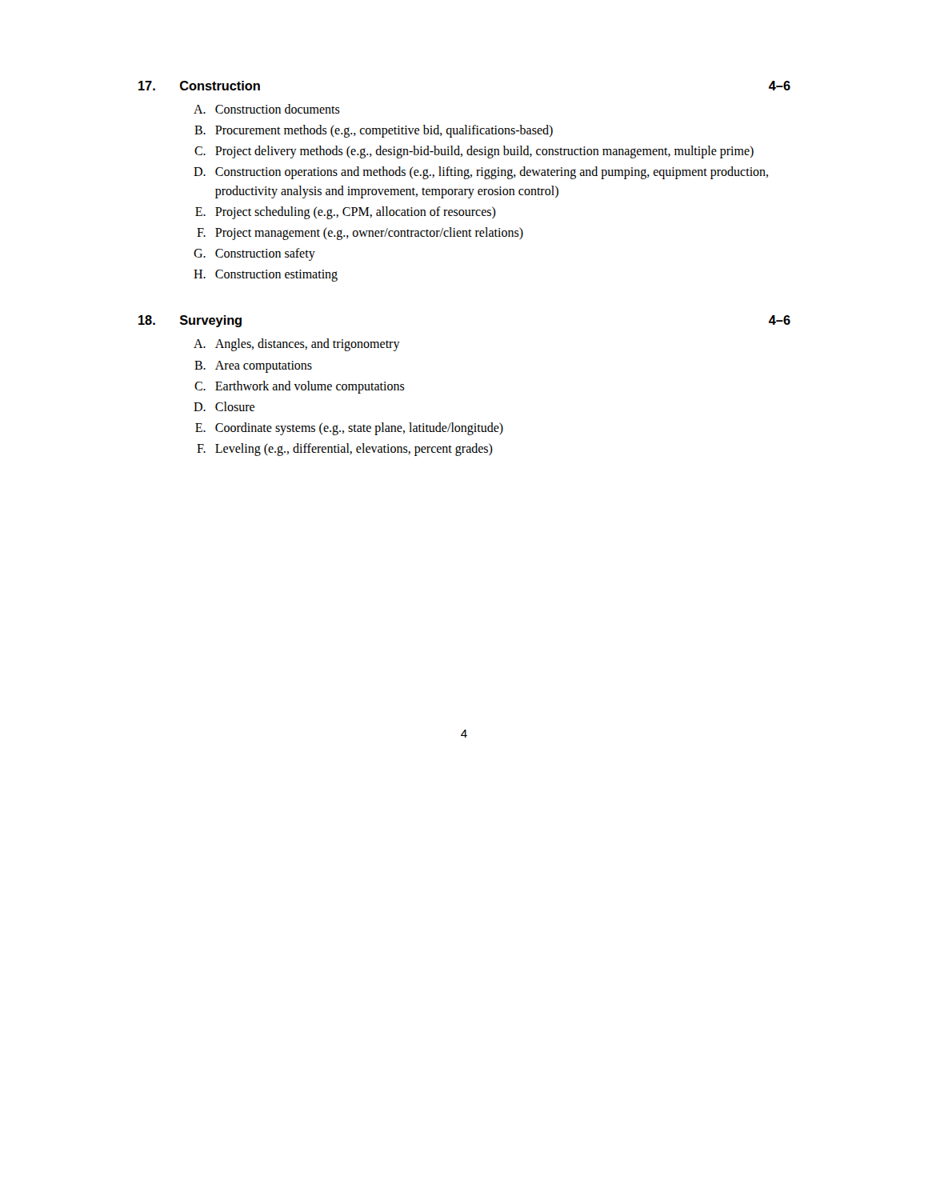17. Construction 4–6
Construction documents
Procurement methods (e.g., competitive bid, qualifications-based)
Project delivery methods (e.g., design-bid-build, design build, construction management, multiple prime)
Construction operations and methods (e.g., lifting, rigging, dewatering and pumping, equipment production, productivity analysis and improvement, temporary erosion control)
Project scheduling (e.g., CPM, allocation of resources)
Project management (e.g., owner/contractor/client relations)
Construction safety
Construction estimating
18. Surveying 4–6
Angles, distances, and trigonometry
Area computations
Earthwork and volume computations
Closure
Coordinate systems (e.g., state plane, latitude/longitude)
Leveling (e.g., differential, elevations, percent grades)
4